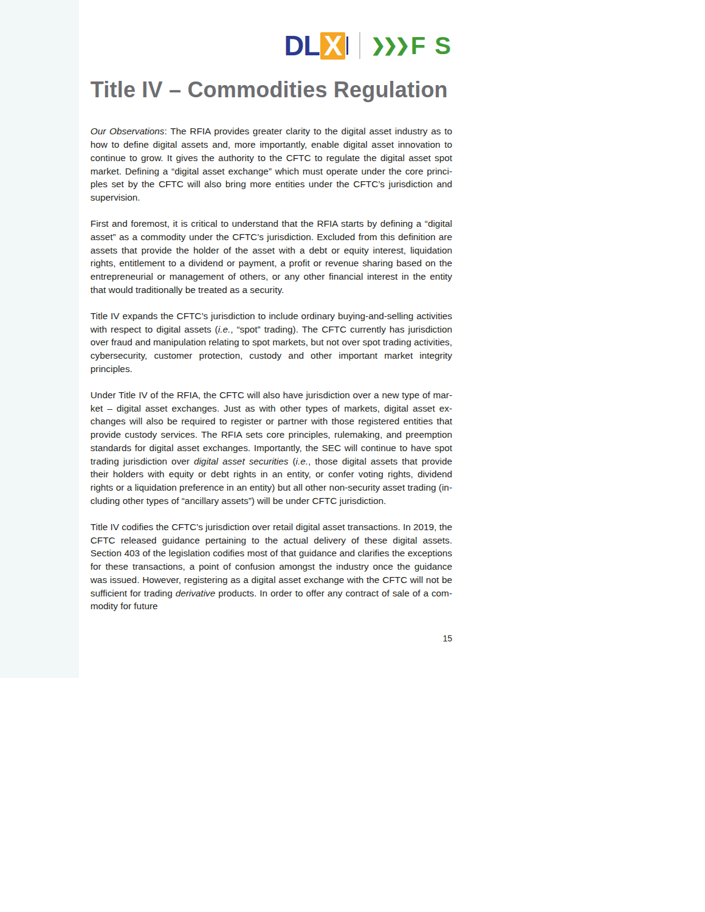DLX ❯❯❯F S
Title IV – Commodities Regulation
Our Observations: The RFIA provides greater clarity to the digital asset industry as to how to define digital assets and, more importantly, enable digital asset innovation to continue to grow. It gives the authority to the CFTC to regulate the digital asset spot market. Defining a “digital asset exchange” which must operate under the core principles set by the CFTC will also bring more entities under the CFTC’s jurisdiction and supervision.
First and foremost, it is critical to understand that the RFIA starts by defining a “digital asset” as a commodity under the CFTC’s jurisdiction. Excluded from this definition are assets that provide the holder of the asset with a debt or equity interest, liquidation rights, entitlement to a dividend or payment, a profit or revenue sharing based on the entrepreneurial or management of others, or any other financial interest in the entity that would traditionally be treated as a security.
Title IV expands the CFTC’s jurisdiction to include ordinary buying-and-selling activities with respect to digital assets (i.e., “spot” trading). The CFTC currently has jurisdiction over fraud and manipulation relating to spot markets, but not over spot trading activities, cybersecurity, customer protection, custody and other important market integrity principles.
Under Title IV of the RFIA, the CFTC will also have jurisdiction over a new type of market – digital asset exchanges. Just as with other types of markets, digital asset exchanges will also be required to register or partner with those registered entities that provide custody services. The RFIA sets core principles, rulemaking, and preemption standards for digital asset exchanges. Importantly, the SEC will continue to have spot trading jurisdiction over digital asset securities (i.e., those digital assets that provide their holders with equity or debt rights in an entity, or confer voting rights, dividend rights or a liquidation preference in an entity) but all other non-security asset trading (including other types of “ancillary assets”) will be under CFTC jurisdiction.
Title IV codifies the CFTC’s jurisdiction over retail digital asset transactions. In 2019, the CFTC released guidance pertaining to the actual delivery of these digital assets. Section 403 of the legislation codifies most of that guidance and clarifies the exceptions for these transactions, a point of confusion amongst the industry once the guidance was issued. However, registering as a digital asset exchange with the CFTC will not be sufficient for trading derivative products. In order to offer any contract of sale of a commodity for future
15